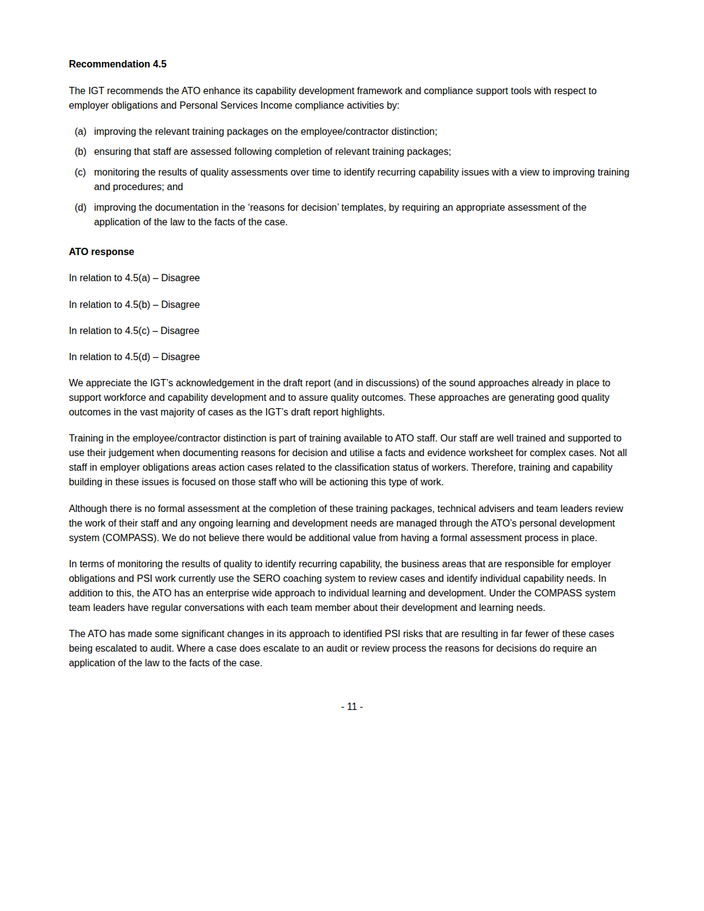Recommendation 4.5
The IGT recommends the ATO enhance its capability development framework and compliance support tools with respect to employer obligations and Personal Services Income compliance activities by:
(a) improving the relevant training packages on the employee/contractor distinction;
(b) ensuring that staff are assessed following completion of relevant training packages;
(c) monitoring the results of quality assessments over time to identify recurring capability issues with a view to improving training and procedures; and
(d) improving the documentation in the ‘reasons for decision’ templates, by requiring an appropriate assessment of the application of the law to the facts of the case.
ATO response
In relation to 4.5(a) – Disagree
In relation to 4.5(b) – Disagree
In relation to 4.5(c) – Disagree
In relation to 4.5(d) – Disagree
We appreciate the IGT’s acknowledgement in the draft report (and in discussions) of the sound approaches already in place to support workforce and capability development and to assure quality outcomes. These approaches are generating good quality outcomes in the vast majority of cases as the IGT’s draft report highlights.
Training in the employee/contractor distinction is part of training available to ATO staff. Our staff are well trained and supported to use their judgement when documenting reasons for decision and utilise a facts and evidence worksheet for complex cases. Not all staff in employer obligations areas action cases related to the classification status of workers. Therefore, training and capability building in these issues is focused on those staff who will be actioning this type of work.
Although there is no formal assessment at the completion of these training packages, technical advisers and team leaders review the work of their staff and any ongoing learning and development needs are managed through the ATO’s personal development system (COMPASS). We do not believe there would be additional value from having a formal assessment process in place.
In terms of monitoring the results of quality to identify recurring capability, the business areas that are responsible for employer obligations and PSI work currently use the SERO coaching system to review cases and identify individual capability needs. In addition to this, the ATO has an enterprise wide approach to individual learning and development. Under the COMPASS system team leaders have regular conversations with each team member about their development and learning needs.
The ATO has made some significant changes in its approach to identified PSI risks that are resulting in far fewer of these cases being escalated to audit. Where a case does escalate to an audit or review process the reasons for decisions do require an application of the law to the facts of the case.
- 11 -